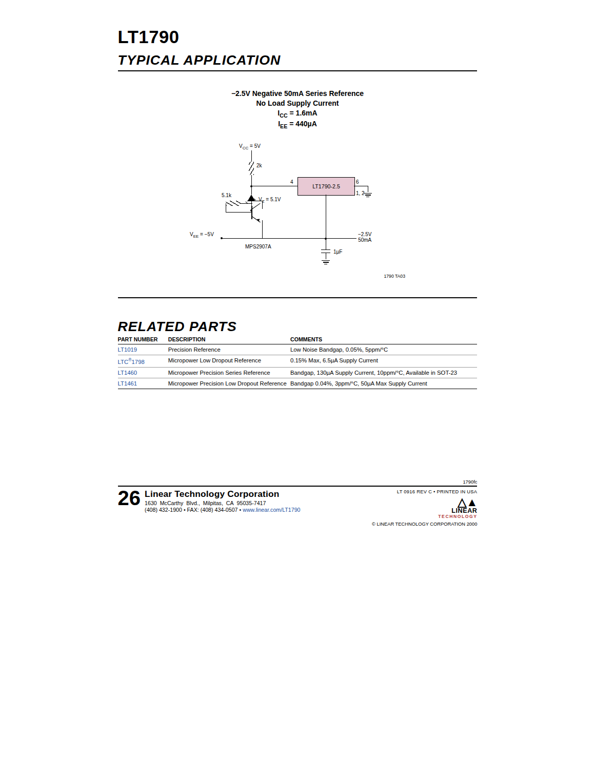LT1790
Typical Application
−2.5V Negative 50mA Series Reference
No Load Supply Current
ICC = 1.6mA
IEE = 440µA
VCC = 5V
2k
4
LT1790-2.5
6
1, 2
−2.5V
50mA
1µF
VZ = 5.1V
5.1k
VEE = −5V
MPS2907A
1790 TA03
Related Parts
| Part Number | Description | Comments |
| --- | --- | --- |
| LT1019 | Precision Reference | Low Noise Bandgap, 0.05%, 5ppm/°C |
| LTC ® 1798 | Micropower Low Dropout Reference | 0.15% Max, 6.5µA Supply Current |
| LT1460 | Micropower Precision Series Reference | Bandgap, 130µA Supply Current, 10ppm/°C, Available in SOT-23 |
| LT1461 | Micropower Precision Low Dropout Reference | Bandgap 0.04%, 3ppm/°C, 50µA Max Supply Current |
1790fc
26
Linear Technology Corporation
1630 McCarthy Blvd., Milpitas, CA 95035-7417
(408) 432-1900 • FAX: (408) 434-0507 • www.linear.com/LT1790
LT 0916 REV C • PRINTED IN USA
△▲
LINEAR
TECHNOLOGY
© LINEAR TECHNOLOGY CORPORATION 2000